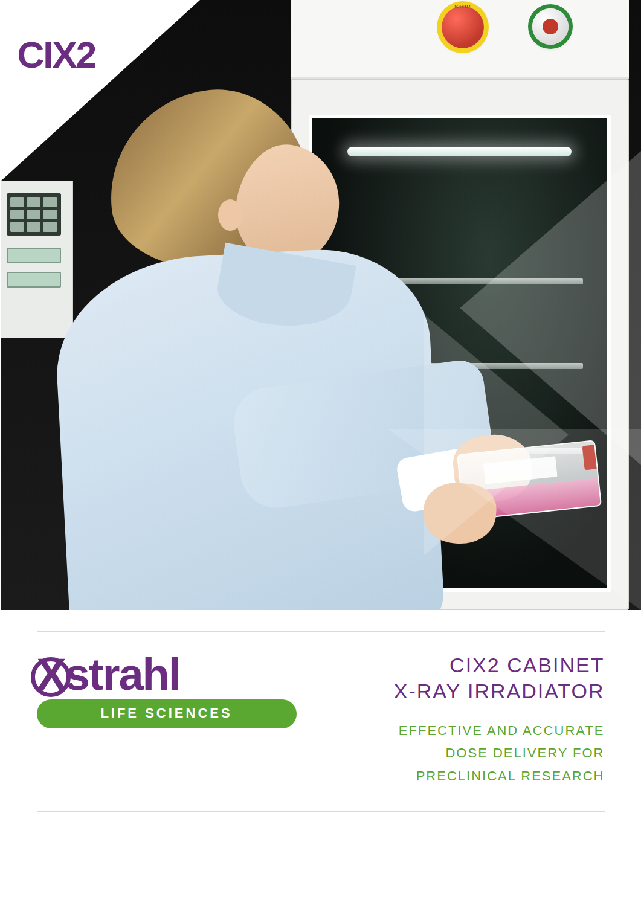CIX2
Xstrahl
LIFE SCIENCES
CIX2 CABINET
X-RAY IRRADIATOR
EFFECTIVE AND ACCURATE
DOSE DELIVERY FOR
PRECLINICAL RESEARCH